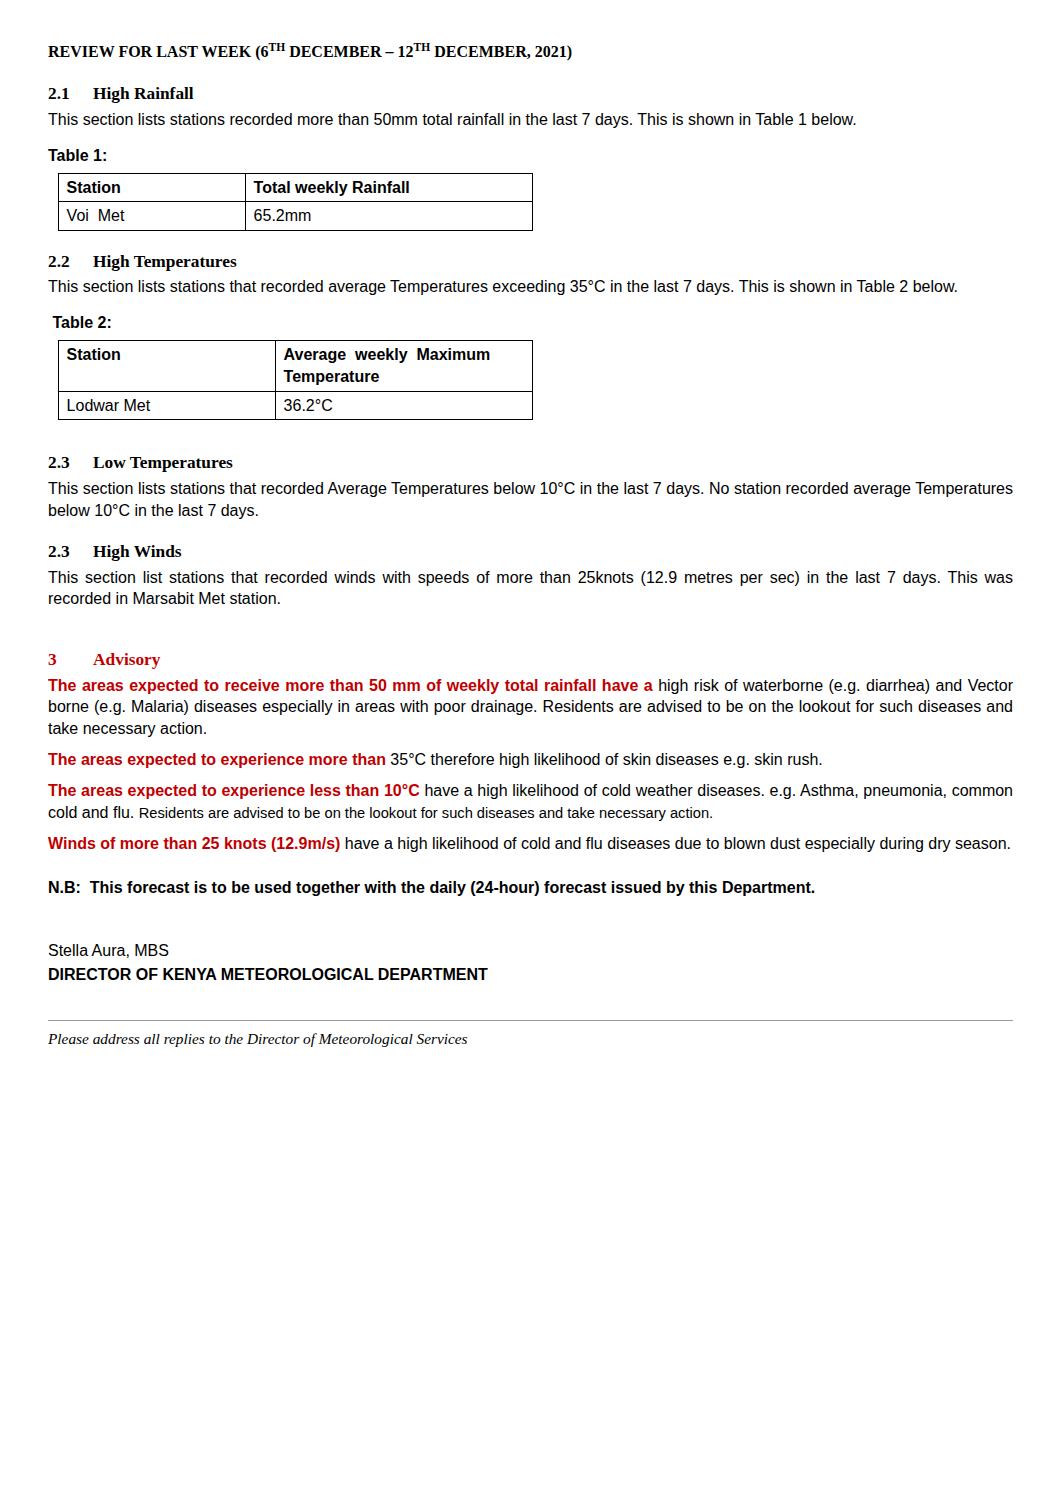REVIEW FOR LAST WEEK (6TH DECEMBER – 12TH DECEMBER, 2021)
2.1 High Rainfall
This section lists stations recorded more than 50mm total rainfall in the last 7 days. This is shown in Table 1 below.
Table 1:
| Station | Total weekly Rainfall |
| --- | --- |
| Voi Met | 65.2mm |
2.2 High Temperatures
This section lists stations that recorded average Temperatures exceeding 35°C in the last 7 days. This is shown in Table 2 below.
Table 2:
| Station | Average weekly Maximum Temperature |
| --- | --- |
| Lodwar Met | 36.2°C |
2.3 Low Temperatures
This section lists stations that recorded Average Temperatures below 10°C in the last 7 days. No station recorded average Temperatures below 10°C in the last 7 days.
2.3 High Winds
This section list stations that recorded winds with speeds of more than 25knots (12.9 metres per sec) in the last 7 days. This was recorded in Marsabit Met station.
3 Advisory
The areas expected to receive more than 50 mm of weekly total rainfall have a high risk of waterborne (e.g. diarrhea) and Vector borne (e.g. Malaria) diseases especially in areas with poor drainage. Residents are advised to be on the lookout for such diseases and take necessary action.
The areas expected to experience more than 35°C therefore high likelihood of skin diseases e.g. skin rush.
The areas expected to experience less than 10°C have a high likelihood of cold weather diseases. e.g. Asthma, pneumonia, common cold and flu. Residents are advised to be on the lookout for such diseases and take necessary action.
Winds of more than 25 knots (12.9m/s) have a high likelihood of cold and flu diseases due to blown dust especially during dry season.
N.B: This forecast is to be used together with the daily (24-hour) forecast issued by this Department.
Stella Aura, MBS
DIRECTOR OF KENYA METEOROLOGICAL DEPARTMENT
Please address all replies to the Director of Meteorological Services